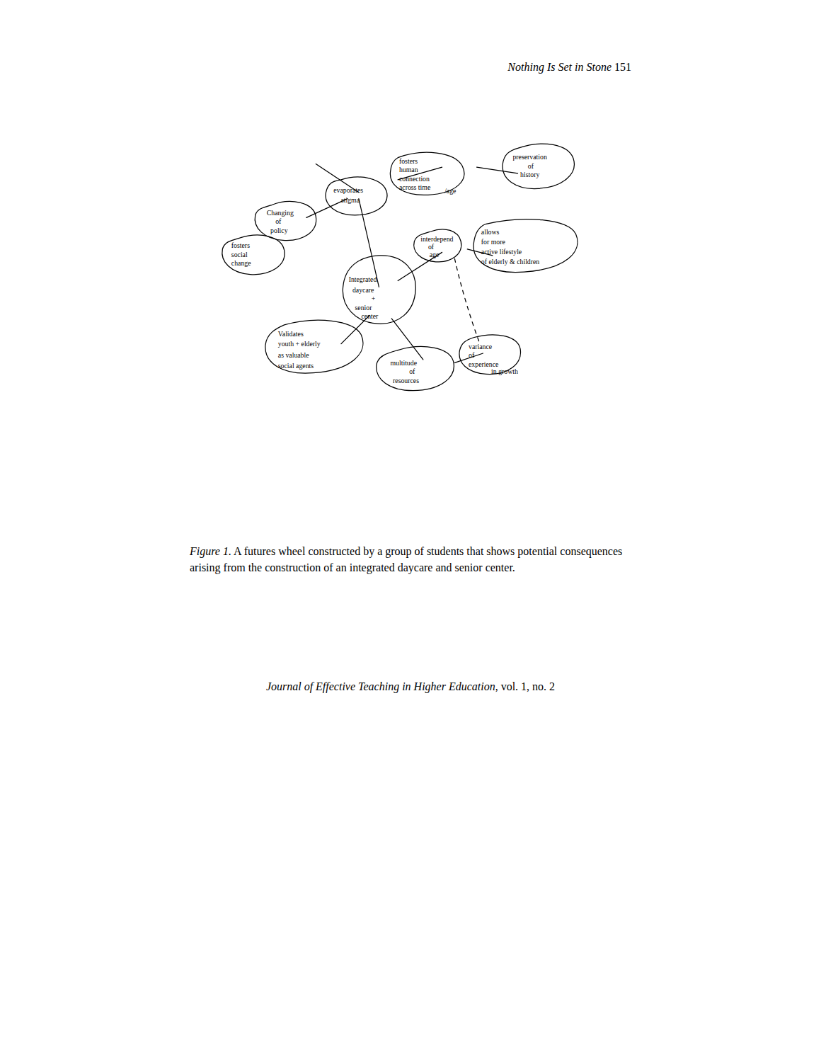Nothing Is Set in Stone 151
Hand-drawn futures wheel diagram A hand-drawn futures wheel with a central node labeled "Integrated daycare + senior center" connected by lines to surrounding bubbles labeled: evaporates stigma; fosters human connection across time/age; preservation of history; changing of policy; fosters social change; interdependence of age; allows for more active lifestyle of elderly and children; validates youth and elderly as valuable social agents; multitude of resources; variance of experience in growth. Integrated daycare + senior center evaporates stigma fosters human connection across time /age preservation of history Changing of policy fosters social change interdepend of age allows for more active lifestyle of elderly & children Validates youth + elderly as valuable social agents multitude of resources variance of experience in growth
Figure 1. A futures wheel constructed by a group of students that shows potential consequences arising from the construction of an integrated daycare and senior center.
Journal of Effective Teaching in Higher Education, vol. 1, no. 2